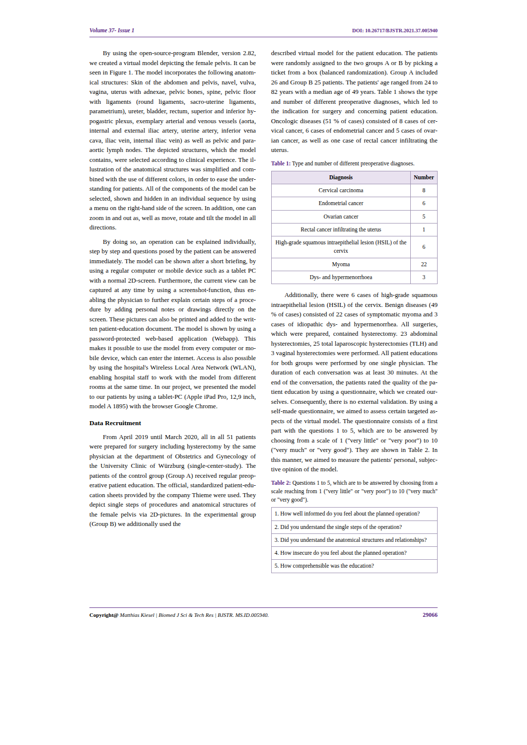Volume 37- Issue 1
DOI: 10.26717/BJSTR.2021.37.005940
By using the open-source-program Blender, version 2.82, we created a virtual model depicting the female pelvis. It can be seen in Figure 1. The model incorporates the following anatomical structures: Skin of the abdomen and pelvis, navel, vulva, vagina, uterus with adnexae, pelvic bones, spine, pelvic floor with ligaments (round ligaments, sacro-uterine ligaments, parametrium), ureter, bladder, rectum, superior and inferior hypogastric plexus, exemplary arterial and venous vessels (aorta, internal and external iliac artery, uterine artery, inferior vena cava, iliac vein, internal iliac vein) as well as pelvic and para-aortic lymph nodes. The depicted structures, which the model contains, were selected according to clinical experience. The illustration of the anatomical structures was simplified and combined with the use of different colors, in order to ease the understanding for patients. All of the components of the model can be selected, shown and hidden in an individual sequence by using a menu on the right-hand side of the screen. In addition, one can zoom in and out as, well as move, rotate and tilt the model in all directions.
By doing so, an operation can be explained individually, step by step and questions posed by the patient can be answered immediately. The model can be shown after a short briefing, by using a regular computer or mobile device such as a tablet PC with a normal 2D-screen. Furthermore, the current view can be captured at any time by using a screenshot-function, thus enabling the physician to further explain certain steps of a procedure by adding personal notes or drawings directly on the screen. These pictures can also be printed and added to the written patient-education document. The model is shown by using a password-protected web-based application (Webapp). This makes it possible to use the model from every computer or mobile device, which can enter the internet. Access is also possible by using the hospital's Wireless Local Area Network (WLAN), enabling hospital staff to work with the model from different rooms at the same time. In our project, we presented the model to our patients by using a tablet-PC (Apple iPad Pro, 12,9 inch, model A 1895) with the browser Google Chrome.
Data Recruitment
From April 2019 until March 2020, all in all 51 patients were prepared for surgery including hysterectomy by the same physician at the department of Obstetrics and Gynecology of the University Clinic of Würzburg (single-center-study). The patients of the control group (Group A) received regular preoperative patient education. The official, standardized patient-education sheets provided by the company Thieme were used. They depict single steps of procedures and anatomical structures of the female pelvis via 2D-pictures. In the experimental group (Group B) we additionally used the
described virtual model for the patient education. The patients were randomly assigned to the two groups A or B by picking a ticket from a box (balanced randomization). Group A included 26 and Group B 25 patients. The patients' age ranged from 24 to 82 years with a median age of 49 years. Table 1 shows the type and number of different preoperative diagnoses, which led to the indication for surgery and concerning patient education. Oncologic diseases (51 % of cases) consisted of 8 cases of cervical cancer, 6 cases of endometrial cancer and 5 cases of ovarian cancer, as well as one case of rectal cancer infiltrating the uterus.
Table 1: Type and number of different preoperative diagnoses.
| Diagnosis | Number |
| --- | --- |
| Cervical carcinoma | 8 |
| Endometrial cancer | 6 |
| Ovarian cancer | 5 |
| Rectal cancer infiltrating the uterus | 1 |
| High-grade squamous intraepithelial lesion (HSIL) of the cervix | 6 |
| Myoma | 22 |
| Dys- and hypermenorrhoea | 3 |
Additionally, there were 6 cases of high-grade squamous intraepithelial lesion (HSIL) of the cervix. Benign diseases (49 % of cases) consisted of 22 cases of symptomatic myoma and 3 cases of idiopathic dys- and hypermenorrhea. All surgeries, which were prepared, contained hysterectomy. 23 abdominal hysterectomies, 25 total laparoscopic hysterectomies (TLH) and 3 vaginal hysterectomies were performed. All patient educations for both groups were performed by one single physician. The duration of each conversation was at least 30 minutes. At the end of the conversation, the patients rated the quality of the patient education by using a questionnaire, which we created ourselves. Consequently, there is no external validation. By using a self-made questionnaire, we aimed to assess certain targeted aspects of the virtual model. The questionnaire consists of a first part with the questions 1 to 5, which are to be answered by choosing from a scale of 1 ("very little" or "very poor") to 10 ("very much" or "very good"). They are shown in Table 2. In this manner, we aimed to measure the patients' personal, subjective opinion of the model.
Table 2: Questions 1 to 5, which are to be answered by choosing from a scale reaching from 1 ("very little" or "very poor") to 10 ("very much" or "very good").
| 1. How well informed do you feel about the planned operation? |
| 2. Did you understand the single steps of the operation? |
| 3. Did you understand the anatomical structures and relationships? |
| 4. How insecure do you feel about the planned operation? |
| 5. How comprehensible was the education? |
Copyright@ Matthias Kiesel | Biomed J Sci & Tech Res | BJSTR. MS.ID.005940.
29066